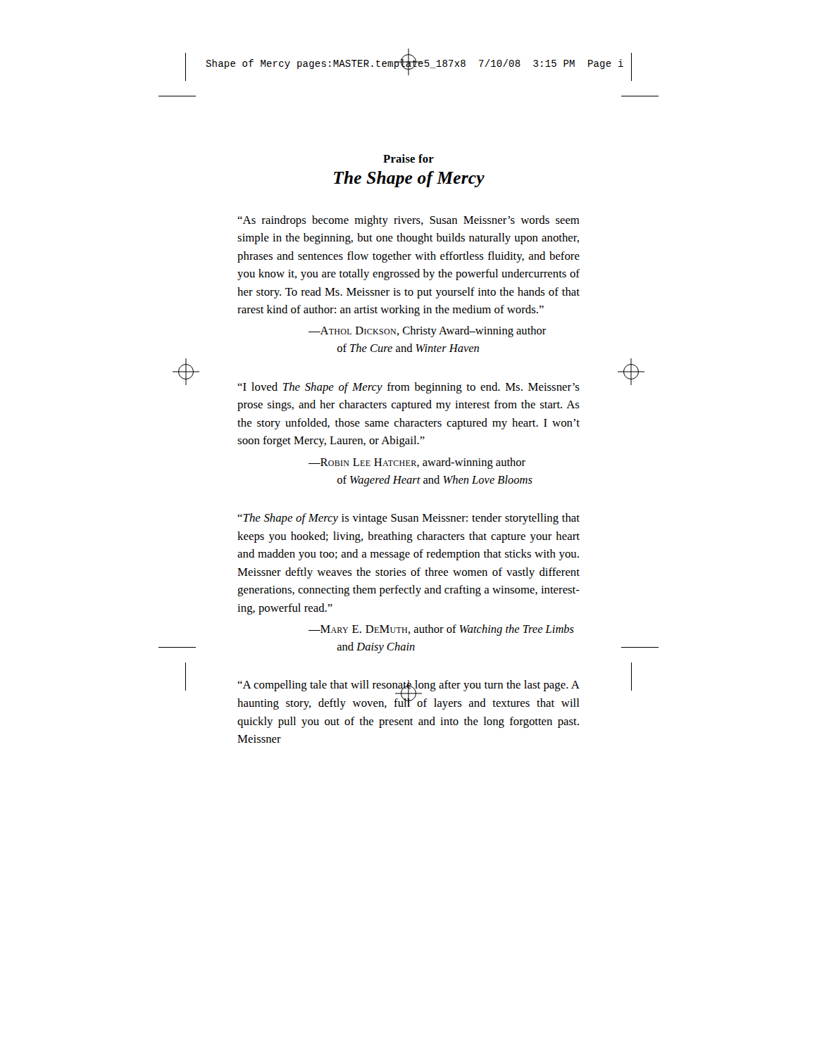Shape of Mercy pages:MASTER.template5_187x8 7/10/08 3:15 PM Page i
Praise for
The Shape of Mercy
“As raindrops become mighty rivers, Susan Meissner’s words seem simple in the beginning, but one thought builds naturally upon another, phrases and sentences flow together with effortless fluidity, and before you know it, you are totally engrossed by the powerful undercurrents of her story. To read Ms. Meissner is to put yourself into the hands of that rarest kind of author: an artist working in the medium of words.”
—Athol Dickson, Christy Award–winning author of The Cure and Winter Haven
“I loved The Shape of Mercy from beginning to end. Ms. Meissner’s prose sings, and her characters captured my interest from the start. As the story unfolded, those same characters captured my heart. I won’t soon forget Mercy, Lauren, or Abigail.”
—Robin Lee Hatcher, award-winning author of Wagered Heart and When Love Blooms
“The Shape of Mercy is vintage Susan Meissner: tender storytelling that keeps you hooked; living, breathing characters that capture your heart and madden you too; and a message of redemption that sticks with you. Meissner deftly weaves the stories of three women of vastly different generations, connecting them perfectly and crafting a winsome, interesting, powerful read.”
—Mary E. DeMuth, author of Watching the Tree Limbs and Daisy Chain
“A compelling tale that will resonate long after you turn the last page. A haunting story, deftly woven, full of layers and textures that will quickly pull you out of the present and into the long forgotten past. Meissner